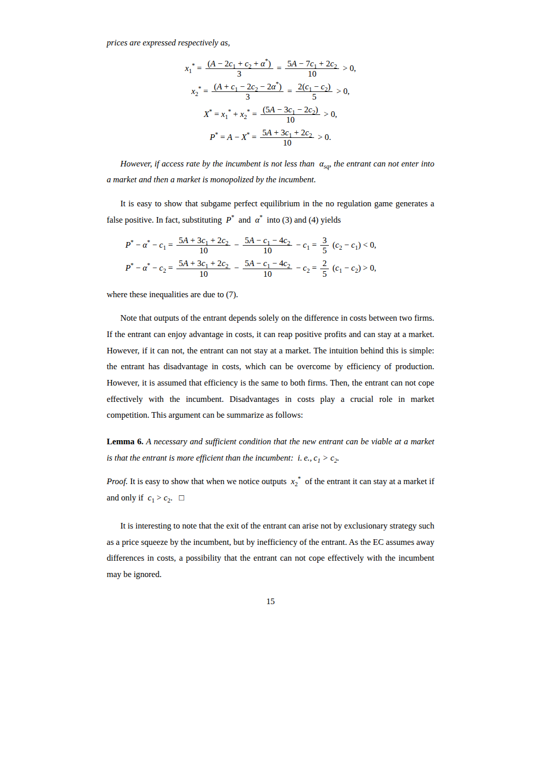prices are expressed respectively as,
x1* = (A − 2c1 + c2 + α*) 3 = 5A − 7c1 + 2c210 > 0, x2* = (A + c1 − 2c2 − 2α*) 3 = 2(c1 − c2) 5 > 0, X* = x1* + x2* = (5A − 3c1 − 2c2) 10 > 0, P* = A − X* = 5A + 3c1 + 2c210 > 0.
However, if access rate by the incumbent is not less than αsq, the entrant can not enter into a market and then a market is monopolized by the incumbent.
It is easy to show that subgame perfect equilibrium in the no regulation game generates a false positive. In fact, substituting P* and α* into (3) and (4) yields
P* − α* − c1 = 5A + 3c1 + 2c210 − 5A − c1 − 4c210 − c1 = 35 (c2 − c1) < 0, P* − α* − c2 = 5A + 3c1 + 2c210 − 5A − c1 − 4c210 − c2 = 25 (c1 − c2) > 0,
where these inequalities are due to (7).
Note that outputs of the entrant depends solely on the difference in costs between two firms. If the entrant can enjoy advantage in costs, it can reap positive profits and can stay at a market. However, if it can not, the entrant can not stay at a market. The intuition behind this is simple: the entrant has disadvantage in costs, which can be overcome by efficiency of production. However, it is assumed that efficiency is the same to both firms. Then, the entrant can not cope effectively with the incumbent. Disadvantages in costs play a crucial role in market competition. This argument can be summarize as follows:
Lemma 6. A necessary and sufficient condition that the new entrant can be viable at a market is that the entrant is more efficient than the incumbent: i. e., c1 > c2.
Proof. It is easy to show that when we notice outputs x2* of the entrant it can stay at a market if and only if c1 > c2. □
It is interesting to note that the exit of the entrant can arise not by exclusionary strategy such as a price squeeze by the incumbent, but by inefficiency of the entrant. As the EC assumes away differences in costs, a possibility that the entrant can not cope effectively with the incumbent may be ignored.
15